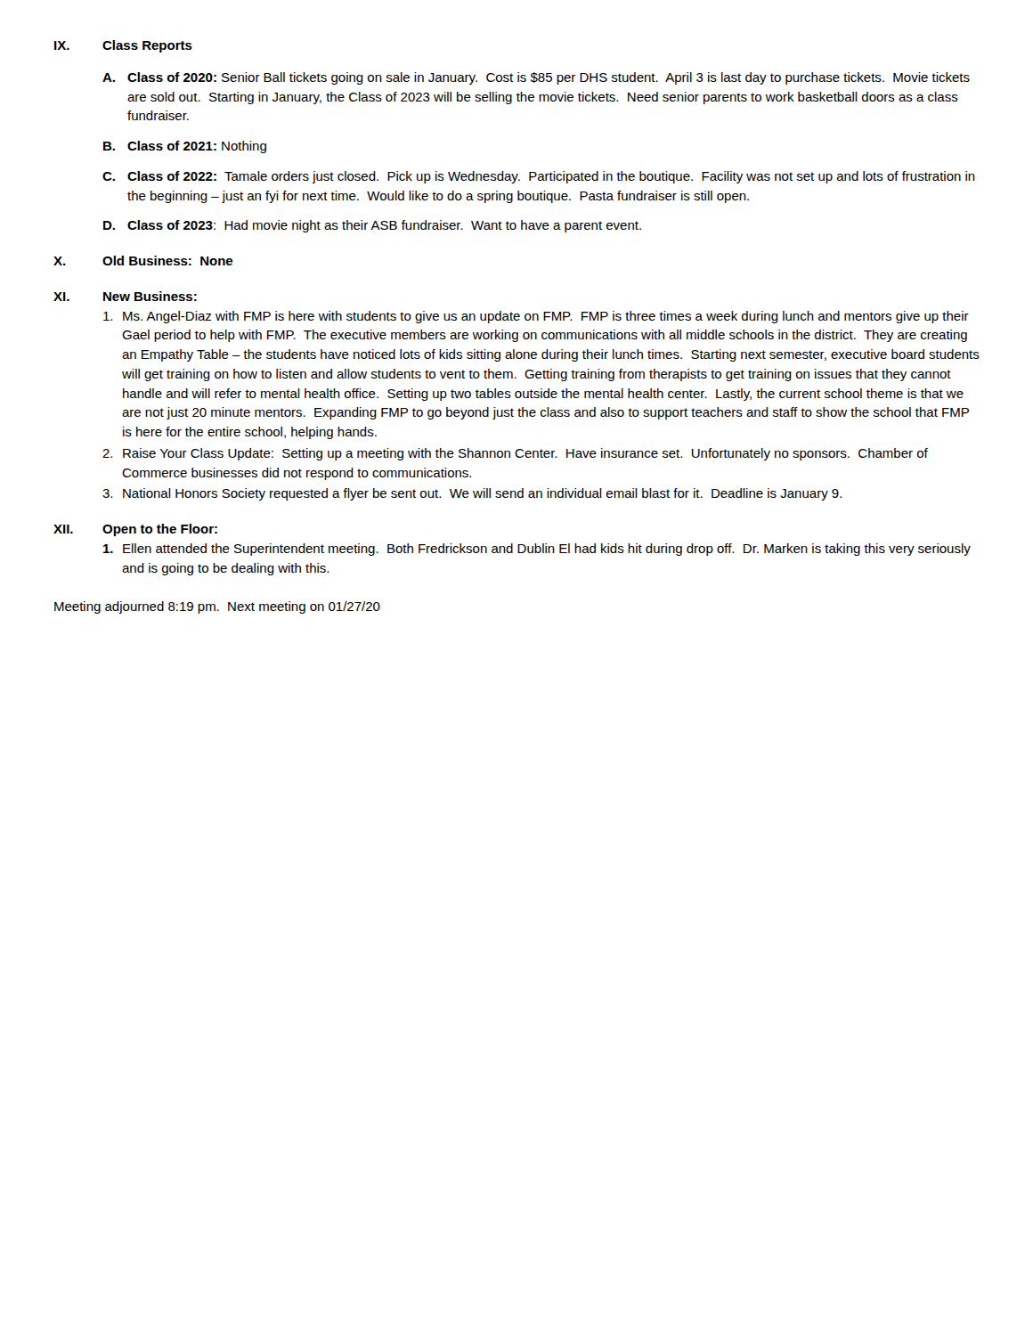IX. Class Reports
A. Class of 2020: Senior Ball tickets going on sale in January. Cost is $85 per DHS student. April 3 is last day to purchase tickets. Movie tickets are sold out. Starting in January, the Class of 2023 will be selling the movie tickets. Need senior parents to work basketball doors as a class fundraiser.
B. Class of 2021: Nothing
C. Class of 2022: Tamale orders just closed. Pick up is Wednesday. Participated in the boutique. Facility was not set up and lots of frustration in the beginning – just an fyi for next time. Would like to do a spring boutique. Pasta fundraiser is still open.
D. Class of 2023: Had movie night as their ASB fundraiser. Want to have a parent event.
X. Old Business: None
XI. New Business:
1. Ms. Angel-Diaz with FMP is here with students to give us an update on FMP. FMP is three times a week during lunch and mentors give up their Gael period to help with FMP. The executive members are working on communications with all middle schools in the district. They are creating an Empathy Table – the students have noticed lots of kids sitting alone during their lunch times. Starting next semester, executive board students will get training on how to listen and allow students to vent to them. Getting training from therapists to get training on issues that they cannot handle and will refer to mental health office. Setting up two tables outside the mental health center. Lastly, the current school theme is that we are not just 20 minute mentors. Expanding FMP to go beyond just the class and also to support teachers and staff to show the school that FMP is here for the entire school, helping hands.
2. Raise Your Class Update: Setting up a meeting with the Shannon Center. Have insurance set. Unfortunately no sponsors. Chamber of Commerce businesses did not respond to communications.
3. National Honors Society requested a flyer be sent out. We will send an individual email blast for it. Deadline is January 9.
XII. Open to the Floor:
1. Ellen attended the Superintendent meeting. Both Fredrickson and Dublin El had kids hit during drop off. Dr. Marken is taking this very seriously and is going to be dealing with this.
Meeting adjourned 8:19 pm. Next meeting on 01/27/20